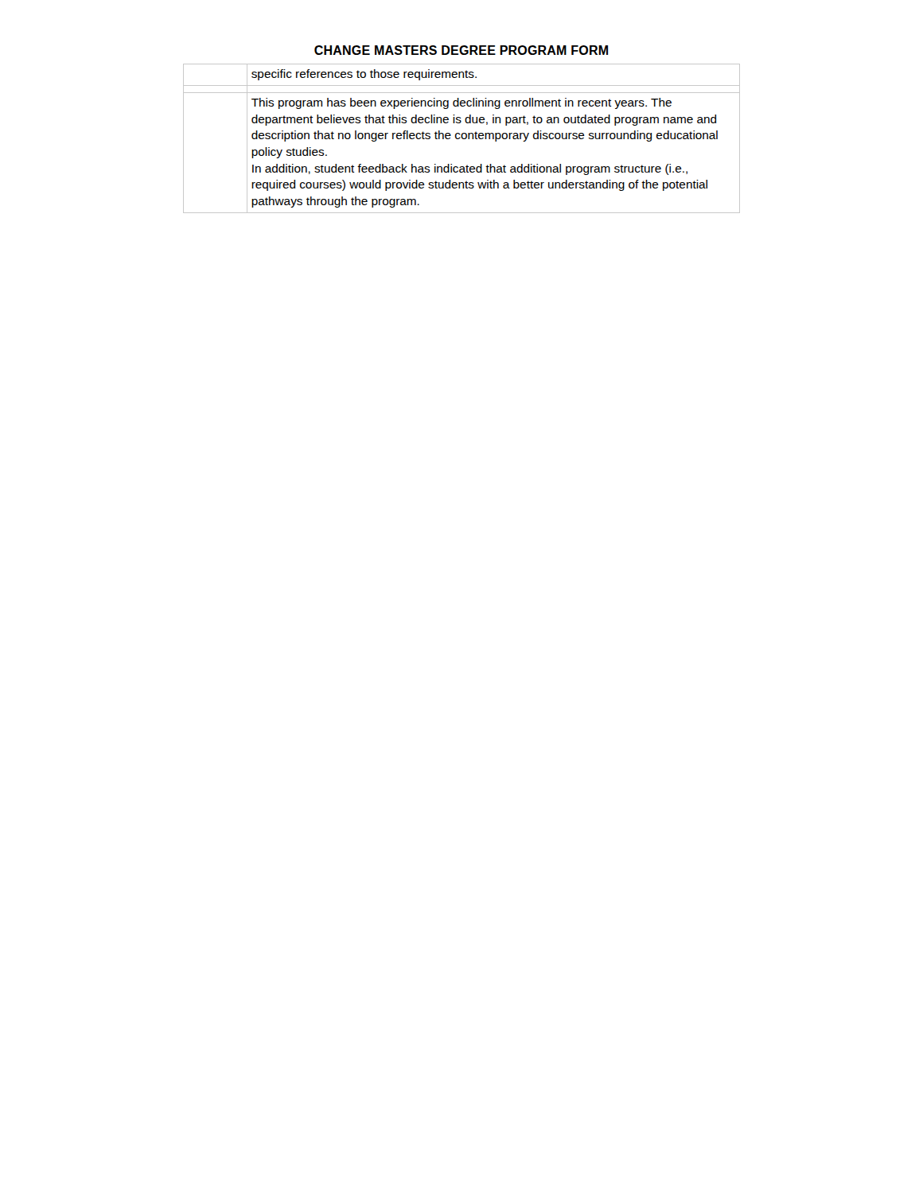CHANGE MASTERS DEGREE PROGRAM FORM
| | specific references to those requirements. |
| | This program has been experiencing declining enrollment in recent years. The department believes that this decline is due, in part, to an outdated program name and description that no longer reflects the contemporary discourse surrounding educational policy studies. In addition, student feedback has indicated that additional program structure (i.e., required courses) would provide students with a better understanding of the potential pathways through the program. |